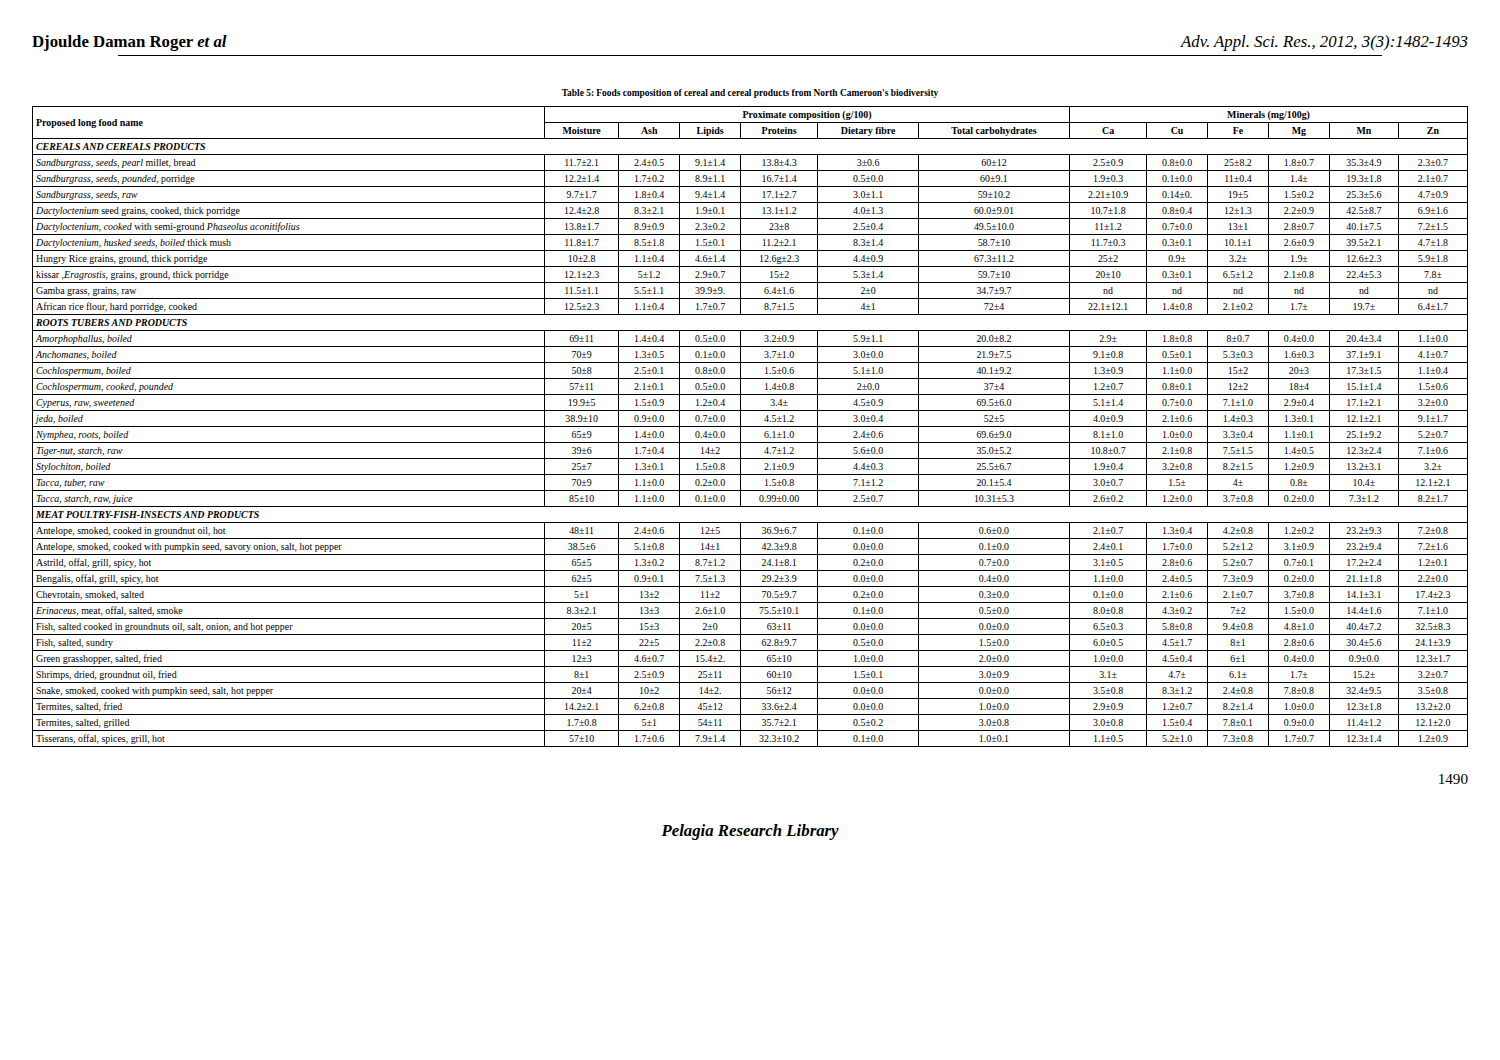Djoulde Daman Roger et al Adv. Appl. Sci. Res., 2012, 3(3):1482-1493
Table 5: Foods composition of cereal and cereal products from North Cameroon's biodiversity
| Proposed long food name | Proximate composition (g/100) | Minerals (mg/100g) |
| --- | --- | --- |
| Moisture | Ash | Lipids | Proteins | Dietary fibre | Total carbohydrates | Ca | Cu | Fe | Mg | Mn | Zn |
| CEREALS AND CEREALS PRODUCTS |
| Sandburgrass, seeds, pearl millet, bread | 11.7±2.1 | 2.4±0.5 | 9.1±1.4 | 13.8±4.3 | 3±0.6 | 60±12 | 2.5±0.9 | 0.8±0.0 | 25±8.2 | 1.8±0.7 | 35.3±4.9 | 2.3±0.7 |
| Sandburgrass, seeds, pounded, porridge | 12.2±1.4 | 1.7±0.2 | 8.9±1.1 | 16.7±1.4 | 0.5±0.0 | 60±9.1 | 1.9±0.3 | 0.1±0.0 | 11±0.4 | 1.4± | 19.3±1.8 | 2.1±0.7 |
| Sandburgrass, seeds, raw | 9.7±1.7 | 1.8±0.4 | 9.4±1.4 | 17.1±2.7 | 3.0±1.1 | 59±10.2 | 2.21±10.9 | 0.14±0. | 19±5 | 1.5±0.2 | 25.3±5.6 | 4.7±0.9 |
| Dactyloctenium seed grains, cooked, thick porridge | 12.4±2.8 | 8.3±2.1 | 1.9±0.1 | 13.1±1.2 | 4.0±1.3 | 60.0±9.01 | 10.7±1.8 | 0.8±0.4 | 12±1.3 | 2.2±0.9 | 42.5±8.7 | 6.9±1.6 |
| Dactyloctenium, cooked with semi-ground Phaseolus aconitifolius | 13.8±1.7 | 8.9±0.9 | 2.3±0.2 | 23±8 | 2.5±0.4 | 49.5±10.0 | 11±1.2 | 0.7±0.0 | 13±1 | 2.8±0.7 | 40.1±7.5 | 7.2±1.5 |
| Dactyloctenium, husked seeds, boiled thick mush | 11.8±1.7 | 8.5±1.8 | 1.5±0.1 | 11.2±2.1 | 8.3±1.4 | 58.7±10 | 11.7±0.3 | 0.3±0.1 | 10.1±1 | 2.6±0.9 | 39.5±2.1 | 4.7±1.8 |
| Hungry Rice grains, ground, thick porridge | 10±2.8 | 1.1±0.4 | 4.6±1.4 | 12.6g±2.3 | 4.4±0.9 | 67.3±11.2 | 25±2 | 0.9± | 3.2± | 1.9± | 12.6±2.3 | 5.9±1.8 |
| kissar , Eragrostis , grains, ground, thick porridge | 12.1±2.3 | 5±1.2 | 2.9±0.7 | 15±2 | 5.3±1.4 | 59.7±10 | 20±10 | 0.3±0.1 | 6.5±1.2 | 2.1±0.8 | 22.4±5.3 | 7.8± |
| Gamba grass, grains, raw | 11.5±1.1 | 5.5±1.1 | 39.9±9. | 6.4±1.6 | 2±0 | 34.7±9.7 | nd | nd | nd | nd | nd | nd |
| African rice flour, hard porridge, cooked | 12.5±2.3 | 1.1±0.4 | 1.7±0.7 | 8.7±1.5 | 4±1 | 72±4 | 22.1±12.1 | 1.4±0.8 | 2.1±0.2 | 1.7± | 19.7± | 6.4±1.7 |
| ROOTS TUBERS AND PRODUCTS |
| Amorphophallus, boiled | 69±11 | 1.4±0.4 | 0.5±0.0 | 3.2±0.9 | 5.9±1.1 | 20.0±8.2 | 2.9± | 1.8±0.8 | 8±0.7 | 0.4±0.0 | 20.4±3.4 | 1.1±0.0 |
| Anchomanes, boiled | 70±9 | 1.3±0.5 | 0.1±0.0 | 3.7±1.0 | 3.0±0.0 | 21.9±7.5 | 9.1±0.8 | 0.5±0.1 | 5.3±0.3 | 1.6±0.3 | 37.1±9.1 | 4.1±0.7 |
| Cochlospermum, boiled | 50±8 | 2.5±0.1 | 0.8±0.0 | 1.5±0.6 | 5.1±1.0 | 40.1±9.2 | 1.3±0.9 | 1.1±0.0 | 15±2 | 20±3 | 17.3±1.5 | 1.1±0.4 |
| Cochlospermum, cooked, pounded | 57±11 | 2.1±0.1 | 0.5±0.0 | 1.4±0.8 | 2±0.0 | 37±4 | 1.2±0.7 | 0.8±0.1 | 12±2 | 18±4 | 15.1±1.4 | 1.5±0.6 |
| Cyperus, raw, sweetened | 19.9±5 | 1.5±0.9 | 1.2±0.4 | 3.4± | 4.5±0.9 | 69.5±6.0 | 5.1±1.4 | 0.7±0.0 | 7.1±1.0 | 2.9±0.4 | 17.1±2.1 | 3.2±0.0 |
| jeda, boiled | 38.9±10 | 0.9±0.0 | 0.7±0.0 | 4.5±1.2 | 3.0±0.4 | 52±5 | 4.0±0.9 | 2.1±0.6 | 1.4±0.3 | 1.3±0.1 | 12.1±2.1 | 9.1±1.7 |
| Nymphea, roots, boiled | 65±9 | 1.4±0.0 | 0.4±0.0 | 6.1±1.0 | 2.4±0.6 | 69.6±9.0 | 8.1±1.0 | 1.0±0.0 | 3.3±0.4 | 1.1±0.1 | 25.1±9.2 | 5.2±0.7 |
| Tiger-nut, starch, raw | 39±6 | 1.7±0.4 | 14±2 | 4.7±1.2 | 5.6±0.0 | 35.0±5.2 | 10.8±0.7 | 2.1±0.8 | 7.5±1.5 | 1.4±0.5 | 12.3±2.4 | 7.1±0.6 |
| Stylochiton, boiled | 25±7 | 1.3±0.1 | 1.5±0.8 | 2.1±0.9 | 4.4±0.3 | 25.5±6.7 | 1.9±0.4 | 3.2±0.8 | 8.2±1.5 | 1.2±0.9 | 13.2±3.1 | 3.2± |
| Tacca, tuber, raw | 70±9 | 1.1±0.0 | 0.2±0.0 | 1.5±0.8 | 7.1±1.2 | 20.1±5.4 | 3.0±0.7 | 1.5± | 4± | 0.8± | 10.4± | 12.1±2.1 |
| Tacca, starch, raw, juice | 85±10 | 1.1±0.0 | 0.1±0.0 | 0.99±0.00 | 2.5±0.7 | 10.31±5.3 | 2.6±0.2 | 1.2±0.0 | 3.7±0.8 | 0.2±0.0 | 7.3±1.2 | 8.2±1.7 |
| MEAT POULTRY-FISH-INSECTS AND PRODUCTS |
| Antelope, smoked, cooked in groundnut oil, hot | 48±11 | 2.4±0.6 | 12±5 | 36.9±6.7 | 0.1±0.0 | 0.6±0.0 | 2.1±0.7 | 1.3±0.4 | 4.2±0.8 | 1.2±0.2 | 23.2±9.3 | 7.2±0.8 |
| Antelope, smoked, cooked with pumpkin seed, savory onion, salt, hot pepper | 38.5±6 | 5.1±0.8 | 14±1 | 42.3±9.8 | 0.0±0.0 | 0.1±0.0 | 2.4±0.1 | 1.7±0.0 | 5.2±1.2 | 3.1±0.9 | 23.2±9.4 | 7.2±1.6 |
| Astrild, offal, grill, spicy, hot | 65±5 | 1.3±0.2 | 8.7±1.2 | 24.1±8.1 | 0.2±0.0 | 0.7±0.0 | 3.1±0.5 | 2.8±0.6 | 5.2±0.7 | 0.7±0.1 | 17.2±2.4 | 1.2±0.1 |
| Bengalis, offal, grill, spicy, hot | 62±5 | 0.9±0.1 | 7.5±1.3 | 29.2±3.9 | 0.0±0.0 | 0.4±0.0 | 1.1±0.0 | 2.4±0.5 | 7.3±0.9 | 0.2±0.0 | 21.1±1.8 | 2.2±0.0 |
| Chevrotain, smoked, salted | 5±1 | 13±2 | 11±2 | 70.5±9.7 | 0.2±0.0 | 0.3±0.0 | 0.1±0.0 | 2.1±0.6 | 2.1±0.7 | 3.7±0.8 | 14.1±3.1 | 17.4±2.3 |
| Erinaceus, meat, offal, salted, smoke | 8.3±2.1 | 13±3 | 2.6±1.0 | 75.5±10.1 | 0.1±0.0 | 0.5±0.0 | 8.0±0.8 | 4.3±0.2 | 7±2 | 1.5±0.0 | 14.4±1.6 | 7.1±1.0 |
| Fish, salted cooked in groundnuts oil, salt, onion, and hot pepper | 20±5 | 15±3 | 2±0 | 63±11 | 0.0±0.0 | 0.0±0.0 | 6.5±0.3 | 5.8±0.8 | 9.4±0.8 | 4.8±1.0 | 40.4±7.2 | 32.5±8.3 |
| Fish, salted, sundry | 11±2 | 22±5 | 2.2±0.8 | 62.8±9.7 | 0.5±0.0 | 1.5±0.0 | 6.0±0.5 | 4.5±1.7 | 8±1 | 2.8±0.6 | 30.4±5.6 | 24.1±3.9 |
| Green grasshopper, salted, fried | 12±3 | 4.6±0.7 | 15.4±2. | 65±10 | 1.0±0.0 | 2.0±0.0 | 1.0±0.0 | 4.5±0.4 | 6±1 | 0.4±0.0 | 0.9±0.0 | 12.3±1.7 |
| Shrimps, dried, groundnut oil, fried | 8±1 | 2.5±0.9 | 25±11 | 60±10 | 1.5±0.1 | 3.0±0.9 | 3.1± | 4.7± | 6.1± | 1.7± | 15.2± | 3.2±0.7 |
| Snake, smoked, cooked with pumpkin seed, salt, hot pepper | 20±4 | 10±2 | 14±2. | 56±12 | 0.0±0.0 | 0.0±0.0 | 3.5±0.8 | 8.3±1.2 | 2.4±0.8 | 7.8±0.8 | 32.4±9.5 | 3.5±0.8 |
| Termites, salted, fried | 14.2±2.1 | 6.2±0.8 | 45±12 | 33.6±2.4 | 0.0±0.0 | 1.0±0.0 | 2.9±0.9 | 1.2±0.7 | 8.2±1.4 | 1.0±0.0 | 12.3±1.8 | 13.2±2.0 |
| Termites, salted, grilled | 1.7±0.8 | 5±1 | 54±11 | 35.7±2.1 | 0.5±0.2 | 3.0±0.8 | 3.0±0.8 | 1.5±0.4 | 7.8±0.1 | 0.9±0.0 | 11.4±1.2 | 12.1±2.0 |
| Tisserans, offal, spices, grill, hot | 57±10 | 1.7±0.6 | 7.9±1.4 | 32.3±10.2 | 0.1±0.0 | 1.0±0.1 | 1.1±0.5 | 5.2±1.0 | 7.3±0.8 | 1.7±0.7 | 12.3±1.4 | 1.2±0.9 |
1490
Pelagia Research Library